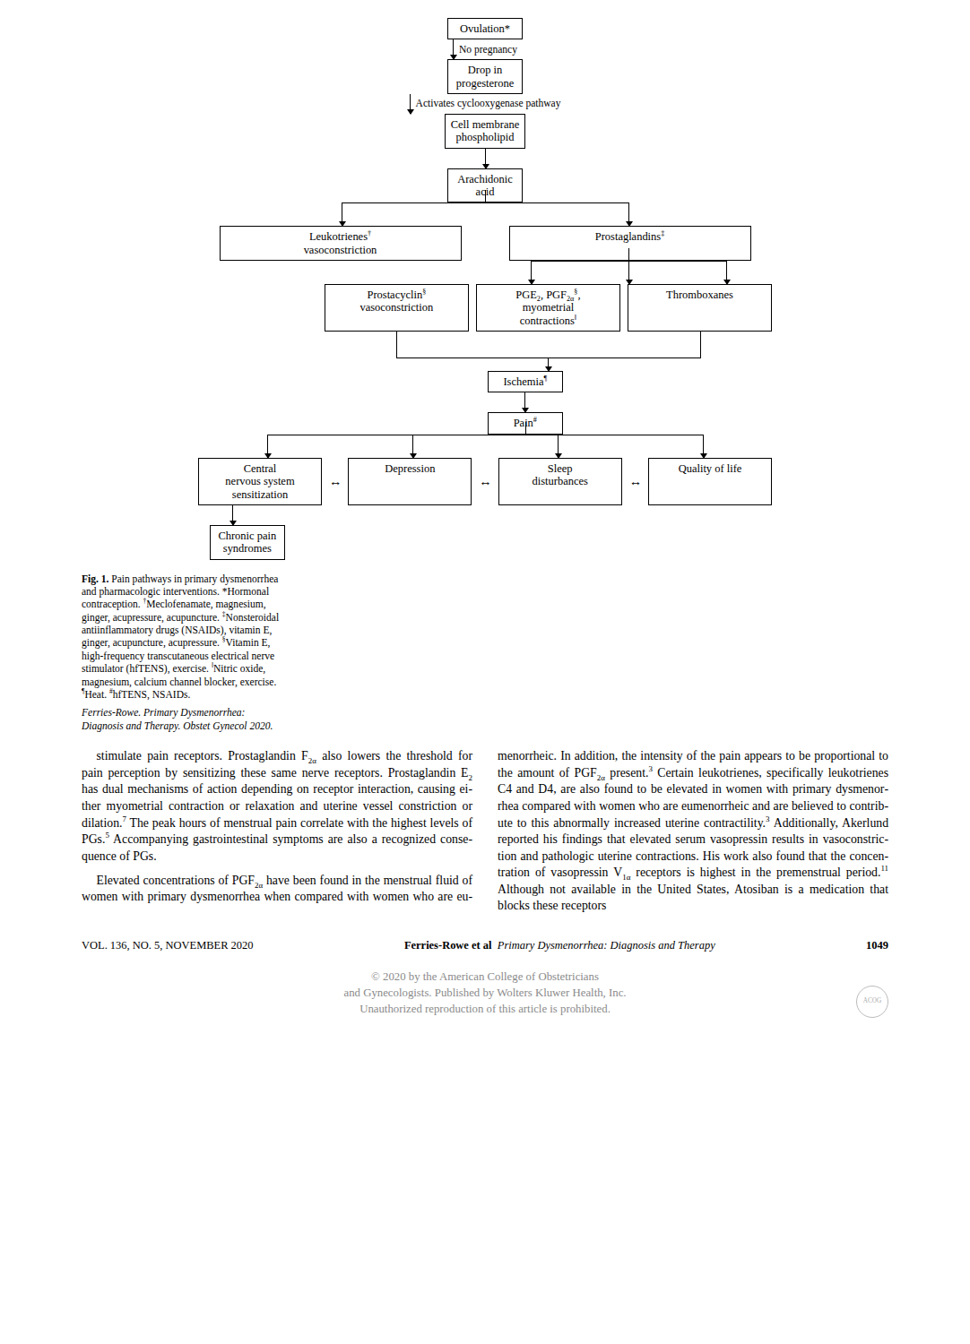Ovulation*
No pregnancy
Drop in
progesterone
Activates cyclooxygenase pathway
Cell membrane
phospholipid
Arachidonic
acid
Leukotrienes†
vasoconstriction
Prostaglandins‡
Prostacyclin§
vasoconstriction
PGE2, PGF2α§,
myometrial
contractions‖
Thromboxanes
Ischemia¶
Pain#
Central
nervous system
sensitization
↔
Depression
↔
Sleep
disturbances
↔
Quality of life
Chronic pain
syndromes
Fig. 1. Pain pathways in primary dysmenorrhea and pharmacologic interventions. *Hormonal contraception. †Meclofenamate, magnesium, ginger, acupressure, acupuncture. ‡Nonsteroidal antiinflammatory drugs (NSAIDs), vitamin E, ginger, acupuncture, acupressure. §Vitamin E, high-frequency transcutaneous electrical nerve stimulator (hfTENS), exercise. ‖Nitric oxide, magnesium, calcium channel blocker, exercise. ¶Heat. #hfTENS, NSAIDs. Ferries-Rowe. Primary Dysmenorrhea: Diagnosis and Therapy. Obstet Gynecol 2020.
stimulate pain receptors. Prostaglandin F2α also lowers the threshold for pain perception by sensitizing these same nerve receptors. Prostaglandin E2 has dual mechanisms of action depending on receptor interaction, causing either myometrial contraction or relaxation and uterine vessel constriction or dilation.7 The peak hours of menstrual pain correlate with the highest levels of PGs.5 Accompanying gastrointestinal symptoms are also a recognized consequence of PGs.
Elevated concentrations of PGF2α have been found in the menstrual fluid of women with primary dysmenorrhea when compared with women who are eumenorrheic. In addition, the intensity of the pain appears to be proportional to the amount of PGF2α present.3 Certain leukotrienes, specifically leukotrienes C4 and D4, are also found to be elevated in women with primary dysmenorrhea compared with women who are eumenorrheic and are believed to contribute to this abnormally increased uterine contractility.3 Additionally, Akerlund reported his findings that elevated serum vasopressin results in vasoconstriction and pathologic uterine contractions. His work also found that the concentration of vasopressin V1α receptors is highest in the premenstrual period.11 Although not available in the United States, Atosiban is a medication that blocks these receptors
VOL. 136, NO. 5, NOVEMBER 2020 Ferries-Rowe et al Primary Dysmenorrhea: Diagnosis and Therapy 1049
© 2020 by the American College of Obstetricians
and Gynecologists. Published by Wolters Kluwer Health, Inc.
Unauthorized reproduction of this article is prohibited.
ACOG